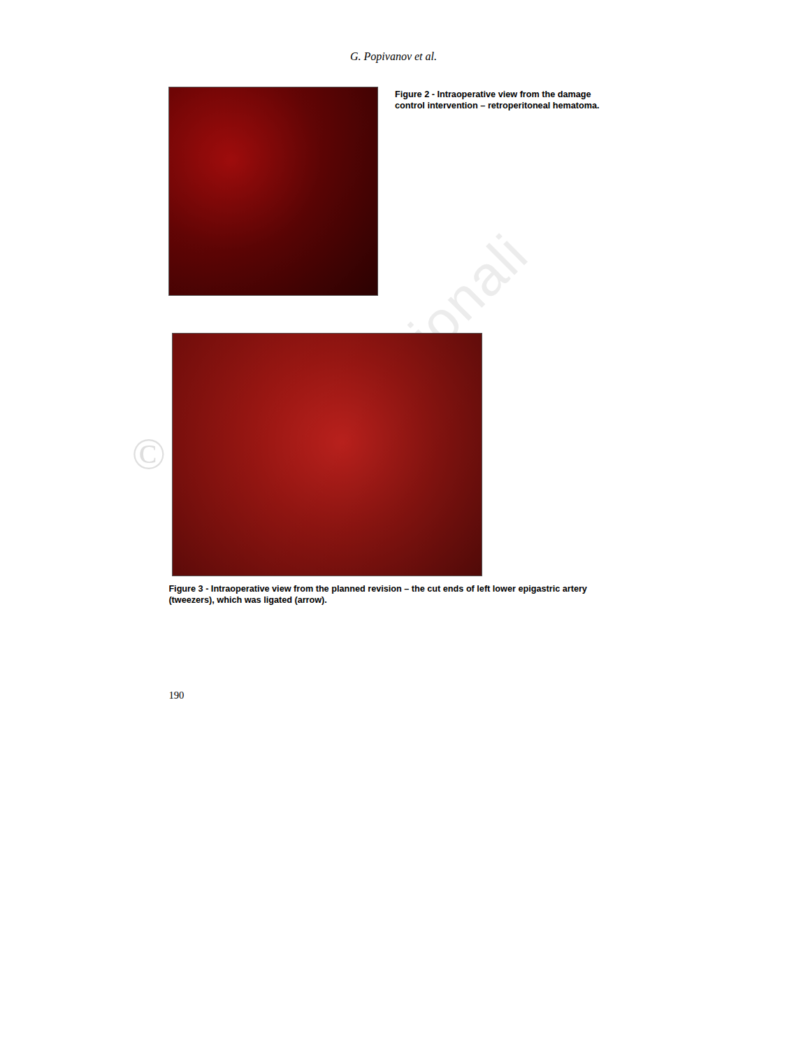Internazionali
©
G. Popivanov et al.
Figure 2 - Intraoperative view from the damage control intervention – retroperitoneal hematoma.
Figure 3 - Intraoperative view from the planned revision – the cut ends of left lower epigastric artery (tweezers), which was ligated (arrow).
190